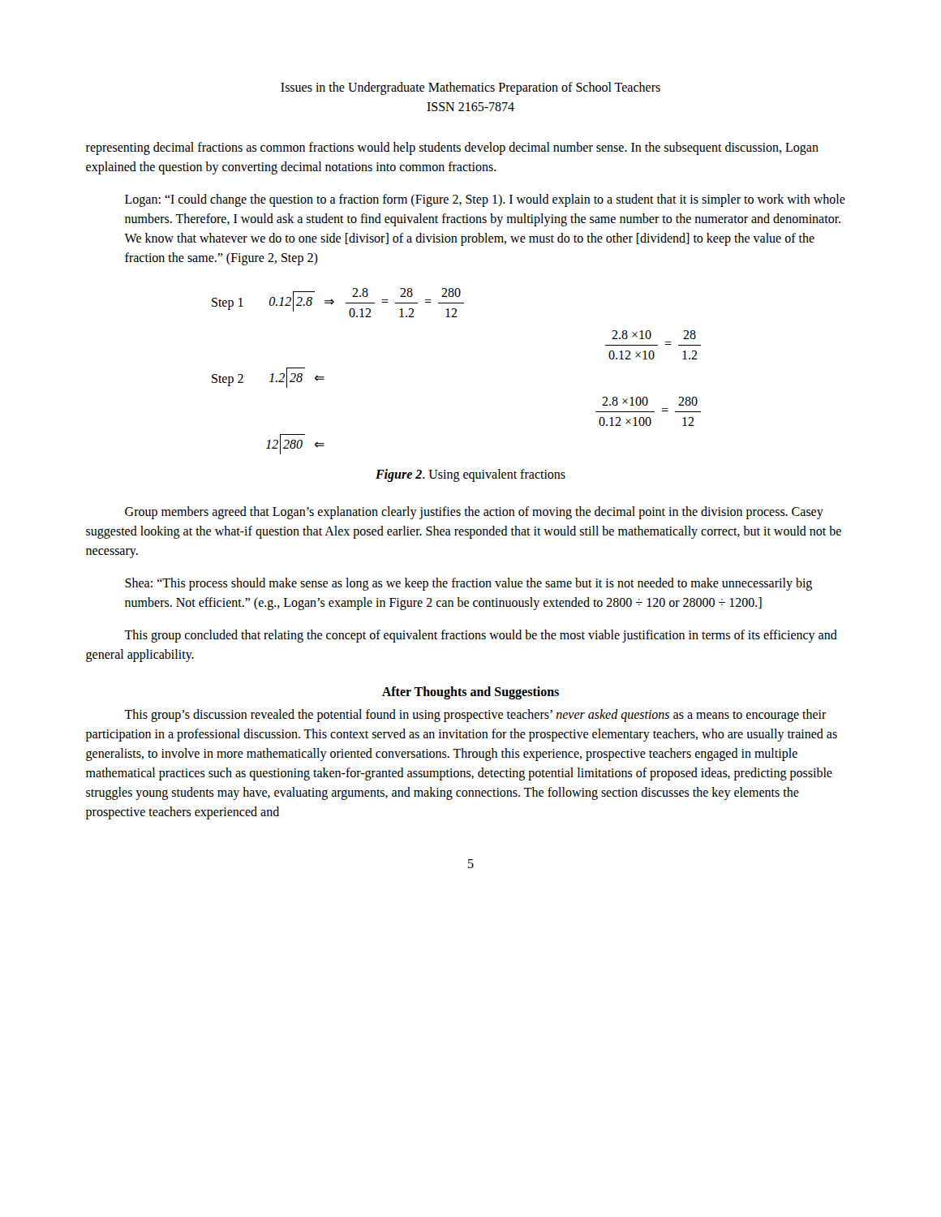Issues in the Undergraduate Mathematics Preparation of School Teachers ISSN 2165-7874
representing decimal fractions as common fractions would help students develop decimal number sense. In the subsequent discussion, Logan explained the question by converting decimal notations into common fractions.
Logan: “I could change the question to a fraction form (Figure 2, Step 1). I would explain to a student that it is simpler to work with whole numbers. Therefore, I would ask a student to find equivalent fractions by multiplying the same number to the numerator and denominator. We know that whatever we do to one side [divisor] of a division problem, we must do to the other [dividend] to keep the value of the fraction the same.” (Figure 2, Step 2)
Step 1 0.122.8 ⇒ 2.80.12 = 281.2 = 28012 2.8 ×100.12 ×10 = 281.2 Step 2 1.228 ⇐ 2.8 ×1000.12 ×100 = 28012 12280 ⇐
Figure 2. Using equivalent fractions
Group members agreed that Logan’s explanation clearly justifies the action of moving the decimal point in the division process. Casey suggested looking at the what-if question that Alex posed earlier. Shea responded that it would still be mathematically correct, but it would not be necessary.
Shea: “This process should make sense as long as we keep the fraction value the same but it is not needed to make unnecessarily big numbers. Not efficient.” (e.g., Logan’s example in Figure 2 can be continuously extended to 2800 ÷ 120 or 28000 ÷ 1200.]
This group concluded that relating the concept of equivalent fractions would be the most viable justification in terms of its efficiency and general applicability.
After Thoughts and Suggestions
This group’s discussion revealed the potential found in using prospective teachers’ never asked questions as a means to encourage their participation in a professional discussion. This context served as an invitation for the prospective elementary teachers, who are usually trained as generalists, to involve in more mathematically oriented conversations. Through this experience, prospective teachers engaged in multiple mathematical practices such as questioning taken-for-granted assumptions, detecting potential limitations of proposed ideas, predicting possible struggles young students may have, evaluating arguments, and making connections. The following section discusses the key elements the prospective teachers experienced and
5